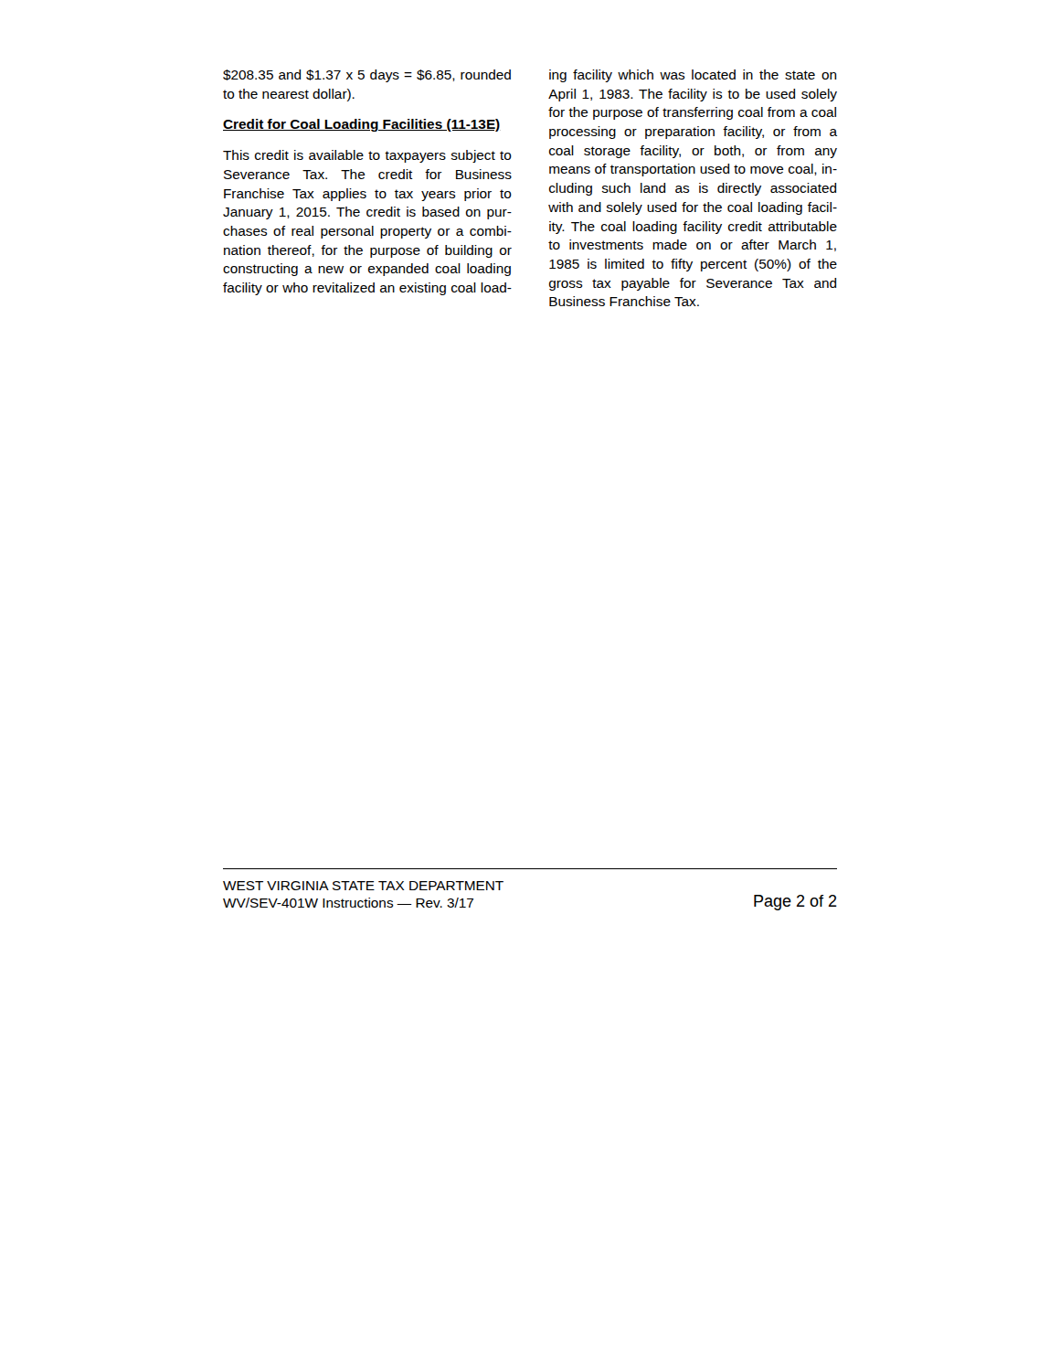$208.35 and $1.37 x 5 days = $6.85, rounded to the nearest dollar).
Credit for Coal Loading Facilities (11-13E)
This credit is available to taxpayers subject to Severance Tax. The credit for Business Franchise Tax applies to tax years prior to January 1, 2015. The credit is based on purchases of real personal property or a combination thereof, for the purpose of building or constructing a new or expanded coal loading facility or who revitalized an existing coal loading facility which was located in the state on April 1, 1983. The facility is to be used solely for the purpose of transferring coal from a coal processing or preparation facility, or from a coal storage facility, or both, or from any means of transportation used to move coal, including such land as is directly associated with and solely used for the coal loading facility. The coal loading facility credit attributable to investments made on or after March 1, 1985 is limited to fifty percent (50%) of the gross tax payable for Severance Tax and Business Franchise Tax.
WEST VIRGINIA STATE TAX DEPARTMENT
WV/SEV-401W Instructions — Rev. 3/17
Page 2 of 2